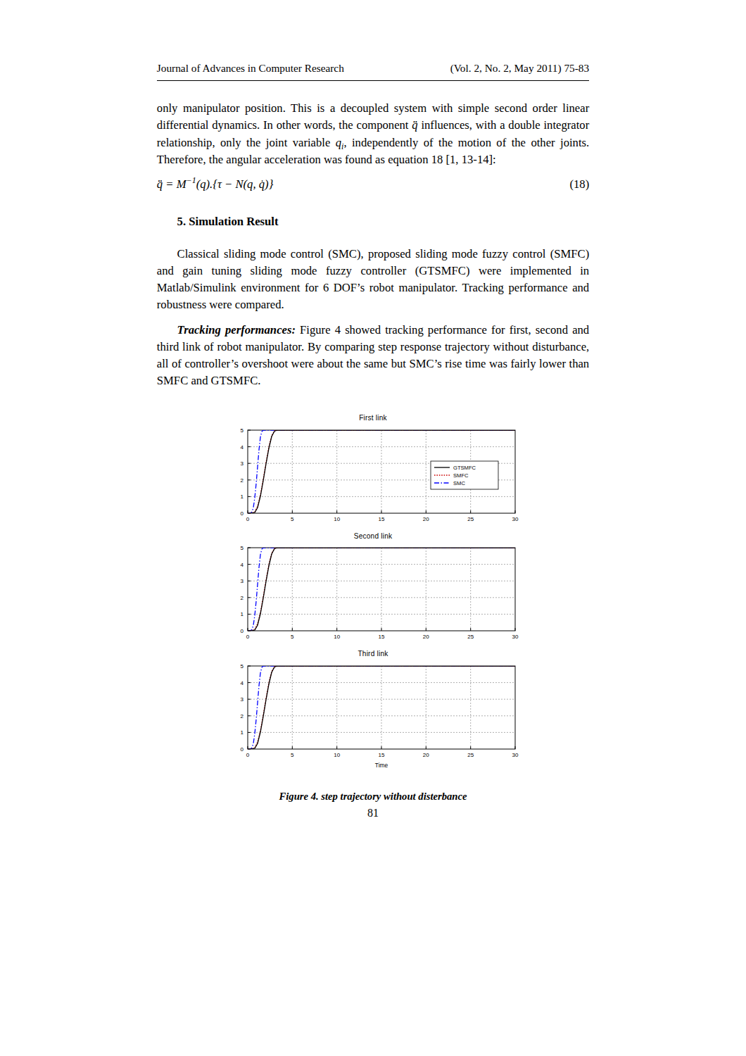Journal of Advances in Computer Research (Vol. 2, No. 2, May 2011) 75-83
only manipulator position. This is a decoupled system with simple second order linear differential dynamics. In other words, the component q̈̈ influences, with a double integrator relationship, only the joint variable qi, independently of the motion of the other joints. Therefore, the angular acceleration was found as equation 18 [1, 13-14]:
q̈̈ = M−1(q).{τ − N(q, q̇)} (18)
5. Simulation Result
Classical sliding mode control (SMC), proposed sliding mode fuzzy control (SMFC) and gain tuning sliding mode fuzzy controller (GTSMFC) were implemented in Matlab/Simulink environment for 6 DOF’s robot manipulator. Tracking performance and robustness were compared.
Tracking performances: Figure 4 showed tracking performance for first, second and third link of robot manipulator. By comparing step response trajectory without disturbance, all of controller’s overshoot were about the same but SMC’s rise time was fairly lower than SMFC and GTSMFC.
First link
0 1 2 3 4 5 0 5 10 15 20 25 30 GTSMFC SMFC SMC
Second link
0 1 2 3 4 5 0 5 10 15 20 25 30
Third link
0 1 2 3 4 5 0 5 10 15 20 25 30 Time
Figure 4. step trajectory without disterbance
81